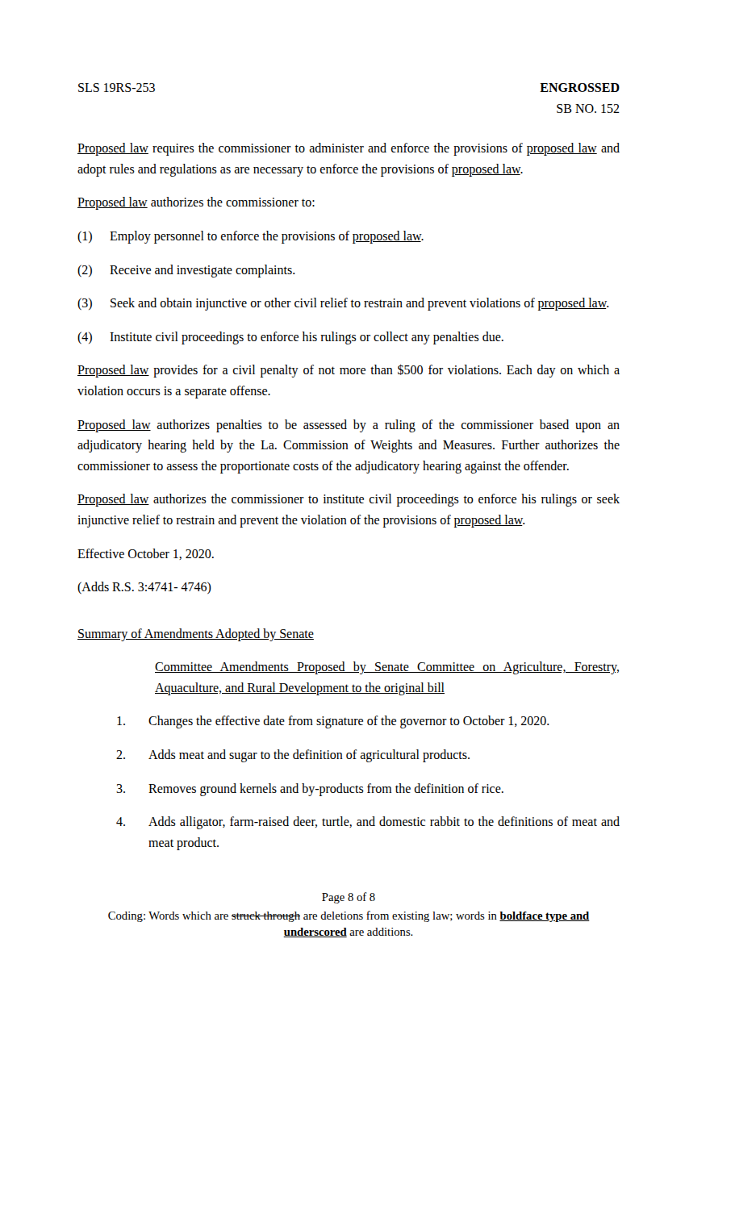SLS 19RS-253
ENGROSSED
SB NO. 152
Proposed law requires the commissioner to administer and enforce the provisions of proposed law and adopt rules and regulations as are necessary to enforce the provisions of proposed law.
Proposed law authorizes the commissioner to:
(1)
Employ personnel to enforce the provisions of proposed law.
(2)
Receive and investigate complaints.
(3)
Seek and obtain injunctive or other civil relief to restrain and prevent violations of proposed law.
(4)
Institute civil proceedings to enforce his rulings or collect any penalties due.
Proposed law provides for a civil penalty of not more than $500 for violations. Each day on which a violation occurs is a separate offense.
Proposed law authorizes penalties to be assessed by a ruling of the commissioner based upon an adjudicatory hearing held by the La. Commission of Weights and Measures. Further authorizes the commissioner to assess the proportionate costs of the adjudicatory hearing against the offender.
Proposed law authorizes the commissioner to institute civil proceedings to enforce his rulings or seek injunctive relief to restrain and prevent the violation of the provisions of proposed law.
Effective October 1, 2020.
(Adds R.S. 3:4741- 4746)
Summary of Amendments Adopted by Senate
Committee Amendments Proposed by Senate Committee on Agriculture, Forestry, Aquaculture, and Rural Development to the original bill
1.
Changes the effective date from signature of the governor to October 1, 2020.
2.
Adds meat and sugar to the definition of agricultural products.
3.
Removes ground kernels and by-products from the definition of rice.
4.
Adds alligator, farm-raised deer, turtle, and domestic rabbit to the definitions of meat and meat product.
Page 8 of 8
Coding: Words which are struck through are deletions from existing law; words in boldface type and underscored are additions.